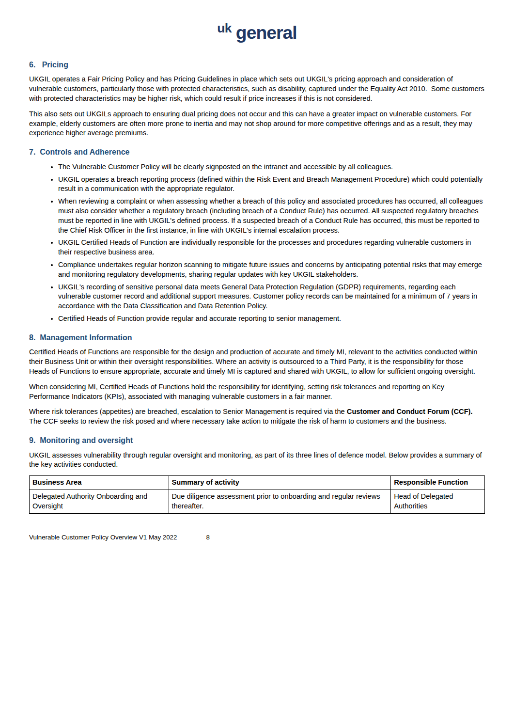uk general
6. Pricing
UKGIL operates a Fair Pricing Policy and has Pricing Guidelines in place which sets out UKGIL's pricing approach and consideration of vulnerable customers, particularly those with protected characteristics, such as disability, captured under the Equality Act 2010. Some customers with protected characteristics may be higher risk, which could result if price increases if this is not considered.
This also sets out UKGILs approach to ensuring dual pricing does not occur and this can have a greater impact on vulnerable customers. For example, elderly customers are often more prone to inertia and may not shop around for more competitive offerings and as a result, they may experience higher average premiums.
7. Controls and Adherence
The Vulnerable Customer Policy will be clearly signposted on the intranet and accessible by all colleagues.
UKGIL operates a breach reporting process (defined within the Risk Event and Breach Management Procedure) which could potentially result in a communication with the appropriate regulator.
When reviewing a complaint or when assessing whether a breach of this policy and associated procedures has occurred, all colleagues must also consider whether a regulatory breach (including breach of a Conduct Rule) has occurred. All suspected regulatory breaches must be reported in line with UKGIL's defined process. If a suspected breach of a Conduct Rule has occurred, this must be reported to the Chief Risk Officer in the first instance, in line with UKGIL's internal escalation process.
UKGIL Certified Heads of Function are individually responsible for the processes and procedures regarding vulnerable customers in their respective business area.
Compliance undertakes regular horizon scanning to mitigate future issues and concerns by anticipating potential risks that may emerge and monitoring regulatory developments, sharing regular updates with key UKGIL stakeholders.
UKGIL's recording of sensitive personal data meets General Data Protection Regulation (GDPR) requirements, regarding each vulnerable customer record and additional support measures. Customer policy records can be maintained for a minimum of 7 years in accordance with the Data Classification and Data Retention Policy.
Certified Heads of Function provide regular and accurate reporting to senior management.
8. Management Information
Certified Heads of Functions are responsible for the design and production of accurate and timely MI, relevant to the activities conducted within their Business Unit or within their oversight responsibilities. Where an activity is outsourced to a Third Party, it is the responsibility for those Heads of Functions to ensure appropriate, accurate and timely MI is captured and shared with UKGIL, to allow for sufficient ongoing oversight.
When considering MI, Certified Heads of Functions hold the responsibility for identifying, setting risk tolerances and reporting on Key Performance Indicators (KPIs), associated with managing vulnerable customers in a fair manner.
Where risk tolerances (appetites) are breached, escalation to Senior Management is required via the Customer and Conduct Forum (CCF). The CCF seeks to review the risk posed and where necessary take action to mitigate the risk of harm to customers and the business.
9. Monitoring and oversight
UKGIL assesses vulnerability through regular oversight and monitoring, as part of its three lines of defence model. Below provides a summary of the key activities conducted.
| Business Area | Summary of activity | Responsible Function |
| --- | --- | --- |
| Delegated Authority Onboarding and Oversight | Due diligence assessment prior to onboarding and regular reviews thereafter. | Head of Delegated Authorities |
Vulnerable Customer Policy Overview V1 May 20228